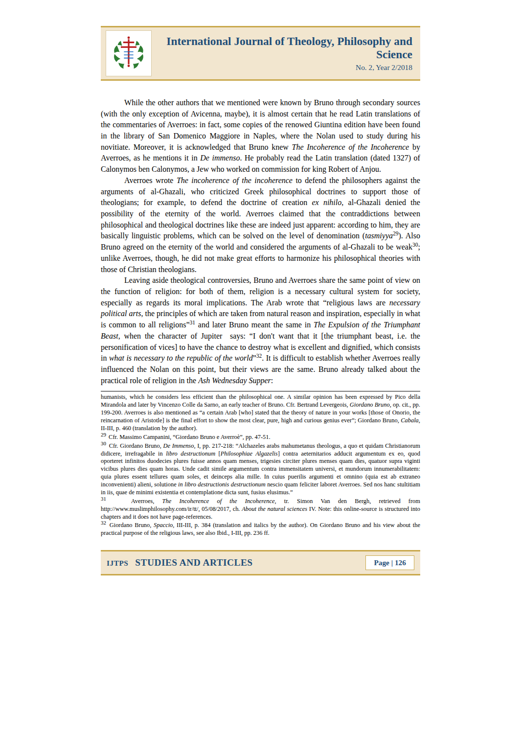International Journal of Theology, Philosophy and Science
No. 2, Year 2/2018
While the other authors that we mentioned were known by Bruno through secondary sources (with the only exception of Avicenna, maybe), it is almost certain that he read Latin translations of the commentaries of Averroes: in fact, some copies of the renowed Giuntina edition have been found in the library of San Domenico Maggiore in Naples, where the Nolan used to study during his novitiate. Moreover, it is acknowledged that Bruno knew The Incoherence of the Incoherence by Averroes, as he mentions it in De immenso. He probably read the Latin translation (dated 1327) of Calonymos ben Calonymos, a Jew who worked on commission for king Robert of Anjou.
Averroes wrote The incoherence of the incoherence to defend the philosophers against the arguments of al-Ghazali, who criticized Greek philosophical doctrines to support those of theologians; for example, to defend the doctrine of creation ex nihilo, al-Ghazali denied the possibility of the eternity of the world. Averroes claimed that the contraddictions between philosophical and theological doctrines like these are indeed just apparent: according to him, they are basically linguistic problems, which can be solved on the level of denomination (tasmiyya29). Also Bruno agreed on the eternity of the world and considered the arguments of al-Ghazali to be weak30; unlike Averroes, though, he did not make great efforts to harmonize his philosophical theories with those of Christian theologians.
Leaving aside theological controversies, Bruno and Averroes share the same point of view on the function of religion: for both of them, religion is a necessary cultural system for society, especially as regards its moral implications. The Arab wrote that “religious laws are necessary political arts, the principles of which are taken from natural reason and inspiration, especially in what is common to all religions”31 and later Bruno meant the same in The Expulsion of the Triumphant Beast, when the character of Jupiter says: “I don't want that it [the triumphant beast, i.e. the personification of vices] to have the chance to destroy what is excellent and dignified, which consists in what is necessary to the republic of the world”32. It is difficult to establish whether Averroes really influenced the Nolan on this point, but their views are the same. Bruno already talked about the practical role of religion in the Ash Wednesday Supper:
humanists, which he considers less efficient than the philosophical one. A similar opinion has been expressed by Pico della Mirandola and later by Vincenzo Colle da Sarno, an early teacher of Bruno. Cfr. Bertrand Levergeois, Giordano Bruno, op. cit., pp. 199-200. Averroes is also mentioned as “a certain Arab [who] stated that the theory of nature in your works [those of Onorio, the reincarnation of Aristotle] is the final effort to show the most clear, pure, high and curious genius ever”; Giordano Bruno, Cabala, II-III, p. 460 (translation by the author).
29 Cfr. Massimo Campanini, “Giordano Bruno e Averroè”, pp. 47-51.
30 Cfr. Giordano Bruno, De Immenso, I, pp. 217-218: “Alchazeles arabs mahumetanus theologus, a quo et quidam Christianorum didicere, irrefragabile in libro destructionum [Philosophiae Algazelis] contra aeternitarios adducit argumentum ex eo, quod oporteret infinitos duodecies plures fuisse annos quam menses, trigesies circiter plures menses quam dies, quatuor supra viginti vicibus plures dies quam horas. Unde cadit simile argumentum contra immensitatem universi, et mundorum innumerabilitatem: quia plures essent tellures quam soles, et deinceps alia mille. In cuius puerilis argumenti et omnino (quia est ab extraneo inconvenienti) alieni, solutione in libro destructionis destructionum nescio quam feliciter laboret Averroes. Sed nos hanc stultitiam in iis, quae de minimi existentia et contemplatione dicta sunt, fusius elusimus.”
31 Averroes, The Incoherence of the Incoherence, tr. Simon Van den Bergh, retrieved from http://www.muslimphilosophy.com/ir/tt/, 05/08/2017, ch. About the natural sciences IV. Note: this online-source is structured into chapters and it does not have page-references.
32 Giordano Bruno, Spaccio, III-III, p. 384 (translation and italics by the author). On Giordano Bruno and his view about the practical purpose of the religious laws, see also Ibid., I-III, pp. 236 ff.
IJTPS STUDIES AND ARTICLES
Page | 126